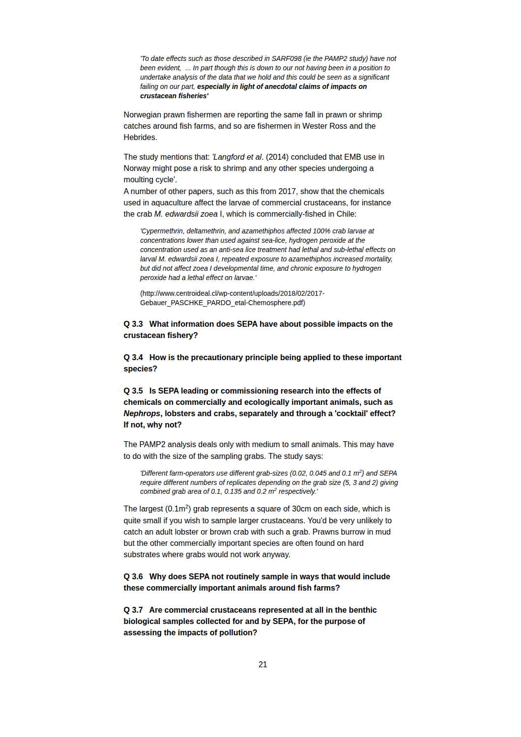'To date effects such as those described in SARF098 (ie the PAMP2 study) have not been evident, ... In part though this is down to our not having been in a position to undertake analysis of the data that we hold and this could be seen as a significant failing on our part, especially in light of anecdotal claims of impacts on crustacean fisheries'
Norwegian prawn fishermen are reporting the same fall in prawn or shrimp catches around fish farms, and so are fishermen in Wester Ross and the Hebrides.
The study mentions that: 'Langford et al. (2014) concluded that EMB use in Norway might pose a risk to shrimp and any other species undergoing a moulting cycle'.
A number of other papers, such as this from 2017, show that the chemicals used in aquaculture affect the larvae of commercial crustaceans, for instance the crab M. edwardsii zoea I, which is commercially-fished in Chile:
'Cypermethrin, deltamethrin, and azamethiphos affected 100% crab larvae at concentrations lower than used against sea-lice, hydrogen peroxide at the concentration used as an anti-sea lice treatment had lethal and sub-lethal effects on larval M. edwardsii zoea I, repeated exposure to azamethiphos increased mortality, but did not affect zoea I developmental time, and chronic exposure to hydrogen peroxide had a lethal effect on larvae.'
(http://www.centroideal.cl/wp-content/uploads/2018/02/2017-Gebauer_PASCHKE_PARDO_etal-Chemosphere.pdf)
Q 3.3 What information does SEPA have about possible impacts on the crustacean fishery?
Q 3.4 How is the precautionary principle being applied to these important species?
Q 3.5 Is SEPA leading or commissioning research into the effects of chemicals on commercially and ecologically important animals, such as Nephrops, lobsters and crabs, separately and through a 'cocktail' effect? If not, why not?
The PAMP2 analysis deals only with medium to small animals. This may have to do with the size of the sampling grabs. The study says:
'Different farm-operators use different grab-sizes (0.02, 0.045 and 0.1 m2) and SEPA require different numbers of replicates depending on the grab size (5, 3 and 2) giving combined grab area of 0.1, 0.135 and 0.2 m2 respectively.'
The largest (0.1m2) grab represents a square of 30cm on each side, which is quite small if you wish to sample larger crustaceans. You'd be very unlikely to catch an adult lobster or brown crab with such a grab. Prawns burrow in mud but the other commercially important species are often found on hard substrates where grabs would not work anyway.
Q 3.6 Why does SEPA not routinely sample in ways that would include these commercially important animals around fish farms?
Q 3.7 Are commercial crustaceans represented at all in the benthic biological samples collected for and by SEPA, for the purpose of assessing the impacts of pollution?
21